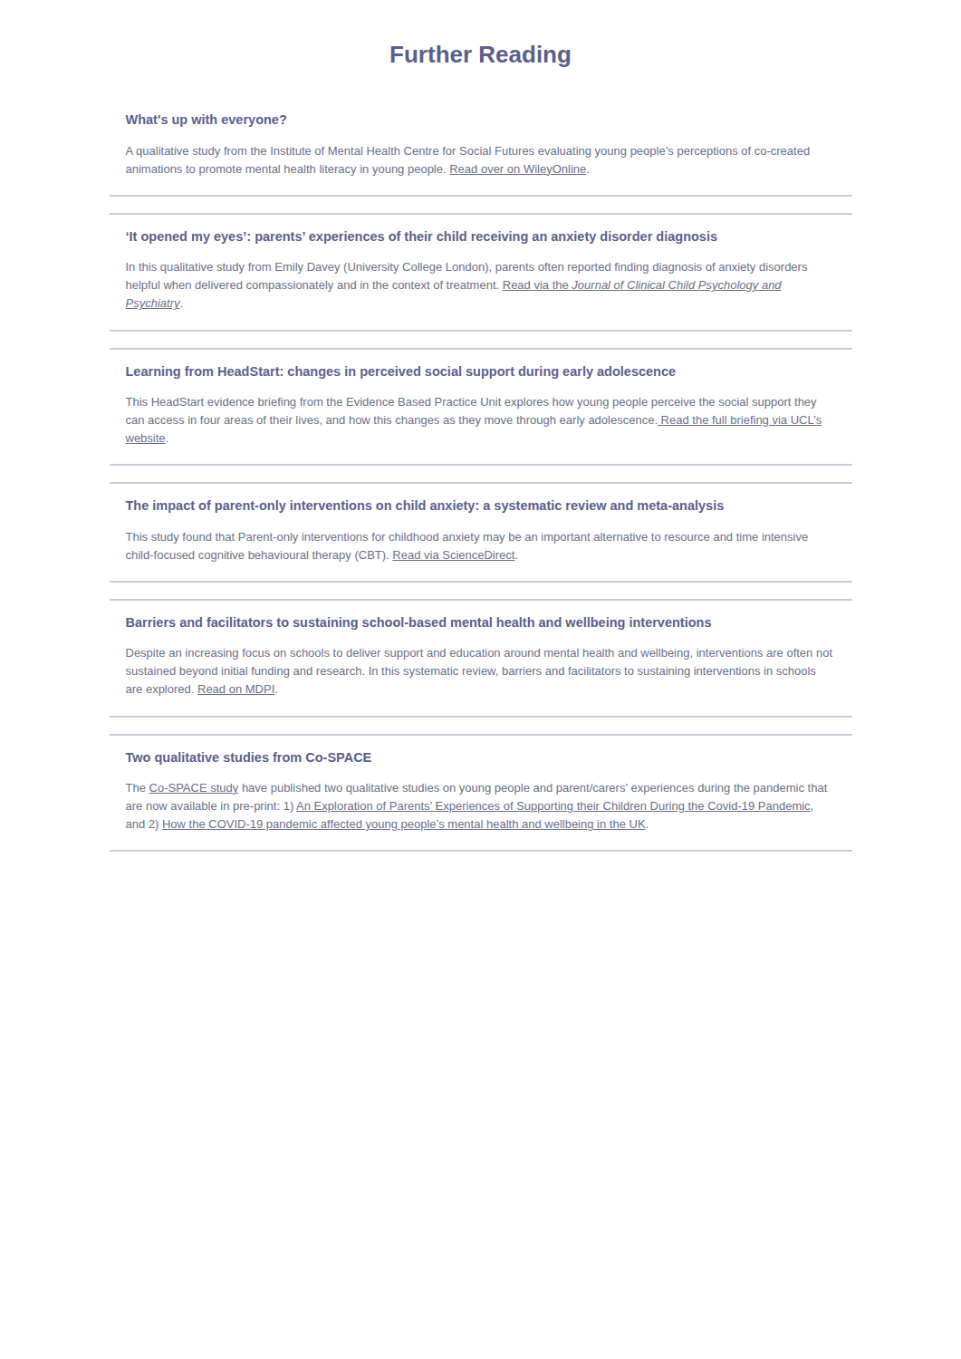Further Reading
What's up with everyone?
A qualitative study from the Institute of Mental Health Centre for Social Futures evaluating young people’s perceptions of co-created animations to promote mental health literacy in young people. Read over on WileyOnline.
‘It opened my eyes’: parents’ experiences of their child receiving an anxiety disorder diagnosis
In this qualitative study from Emily Davey (University College London), parents often reported finding diagnosis of anxiety disorders helpful when delivered compassionately and in the context of treatment. Read via the Journal of Clinical Child Psychology and Psychiatry.
Learning from HeadStart: changes in perceived social support during early adolescence
This HeadStart evidence briefing from the Evidence Based Practice Unit explores how young people perceive the social support they can access in four areas of their lives, and how this changes as they move through early adolescence. Read the full briefing via UCL’s website.
The impact of parent-only interventions on child anxiety: a systematic review and meta-analysis
This study found that Parent-only interventions for childhood anxiety may be an important alternative to resource and time intensive child-focused cognitive behavioural therapy (CBT). Read via ScienceDirect.
Barriers and facilitators to sustaining school-based mental health and wellbeing interventions
Despite an increasing focus on schools to deliver support and education around mental health and wellbeing, interventions are often not sustained beyond initial funding and research. In this systematic review, barriers and facilitators to sustaining interventions in schools are explored. Read on MDPI.
Two qualitative studies from Co-SPACE
The Co-SPACE study have published two qualitative studies on young people and parent/carers' experiences during the pandemic that are now available in pre-print: 1) An Exploration of Parents’ Experiences of Supporting their Children During the Covid-19 Pandemic, and 2) How the COVID-19 pandemic affected young people’s mental health and wellbeing in the UK.